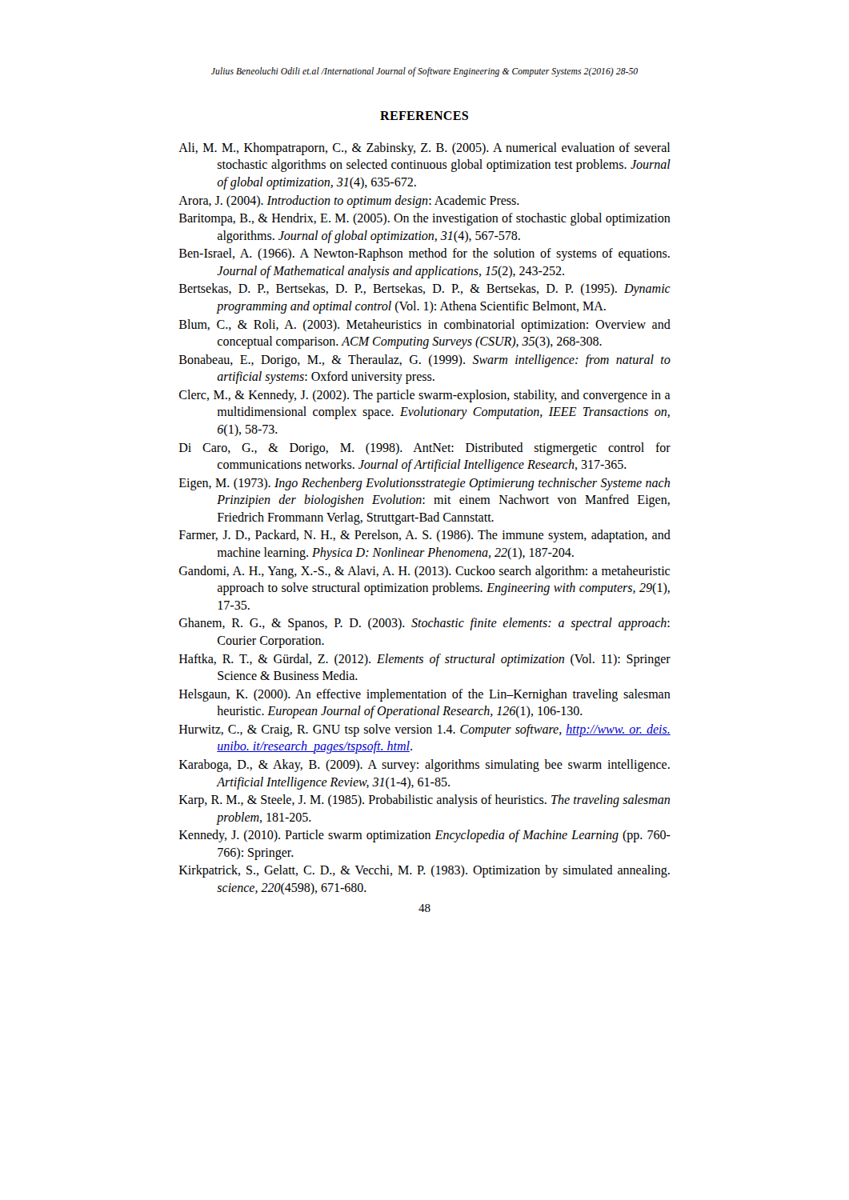Julius Beneoluchi Odili et.al /International Journal of Software Engineering & Computer Systems 2(2016) 28-50
REFERENCES
Ali, M. M., Khompatraporn, C., & Zabinsky, Z. B. (2005). A numerical evaluation of several stochastic algorithms on selected continuous global optimization test problems. Journal of global optimization, 31(4), 635-672.
Arora, J. (2004). Introduction to optimum design: Academic Press.
Baritompa, B., & Hendrix, E. M. (2005). On the investigation of stochastic global optimization algorithms. Journal of global optimization, 31(4), 567-578.
Ben-Israel, A. (1966). A Newton-Raphson method for the solution of systems of equations. Journal of Mathematical analysis and applications, 15(2), 243-252.
Bertsekas, D. P., Bertsekas, D. P., Bertsekas, D. P., & Bertsekas, D. P. (1995). Dynamic programming and optimal control (Vol. 1): Athena Scientific Belmont, MA.
Blum, C., & Roli, A. (2003). Metaheuristics in combinatorial optimization: Overview and conceptual comparison. ACM Computing Surveys (CSUR), 35(3), 268-308.
Bonabeau, E., Dorigo, M., & Theraulaz, G. (1999). Swarm intelligence: from natural to artificial systems: Oxford university press.
Clerc, M., & Kennedy, J. (2002). The particle swarm-explosion, stability, and convergence in a multidimensional complex space. Evolutionary Computation, IEEE Transactions on, 6(1), 58-73.
Di Caro, G., & Dorigo, M. (1998). AntNet: Distributed stigmergetic control for communications networks. Journal of Artificial Intelligence Research, 317-365.
Eigen, M. (1973). Ingo Rechenberg Evolutionsstrategie Optimierung technischer Systeme nach Prinzipien der biologishen Evolution: mit einem Nachwort von Manfred Eigen, Friedrich Frommann Verlag, Struttgart-Bad Cannstatt.
Farmer, J. D., Packard, N. H., & Perelson, A. S. (1986). The immune system, adaptation, and machine learning. Physica D: Nonlinear Phenomena, 22(1), 187-204.
Gandomi, A. H., Yang, X.-S., & Alavi, A. H. (2013). Cuckoo search algorithm: a metaheuristic approach to solve structural optimization problems. Engineering with computers, 29(1), 17-35.
Ghanem, R. G., & Spanos, P. D. (2003). Stochastic finite elements: a spectral approach: Courier Corporation.
Haftka, R. T., & Gürdal, Z. (2012). Elements of structural optimization (Vol. 11): Springer Science & Business Media.
Helsgaun, K. (2000). An effective implementation of the Lin–Kernighan traveling salesman heuristic. European Journal of Operational Research, 126(1), 106-130.
Hurwitz, C., & Craig, R. GNU tsp solve version 1.4. Computer software, http://www. or. deis. unibo. it/research_pages/tspsoft. html.
Karaboga, D., & Akay, B. (2009). A survey: algorithms simulating bee swarm intelligence. Artificial Intelligence Review, 31(1-4), 61-85.
Karp, R. M., & Steele, J. M. (1985). Probabilistic analysis of heuristics. The traveling salesman problem, 181-205.
Kennedy, J. (2010). Particle swarm optimization Encyclopedia of Machine Learning (pp. 760-766): Springer.
Kirkpatrick, S., Gelatt, C. D., & Vecchi, M. P. (1983). Optimization by simulated annealing. science, 220(4598), 671-680.
48